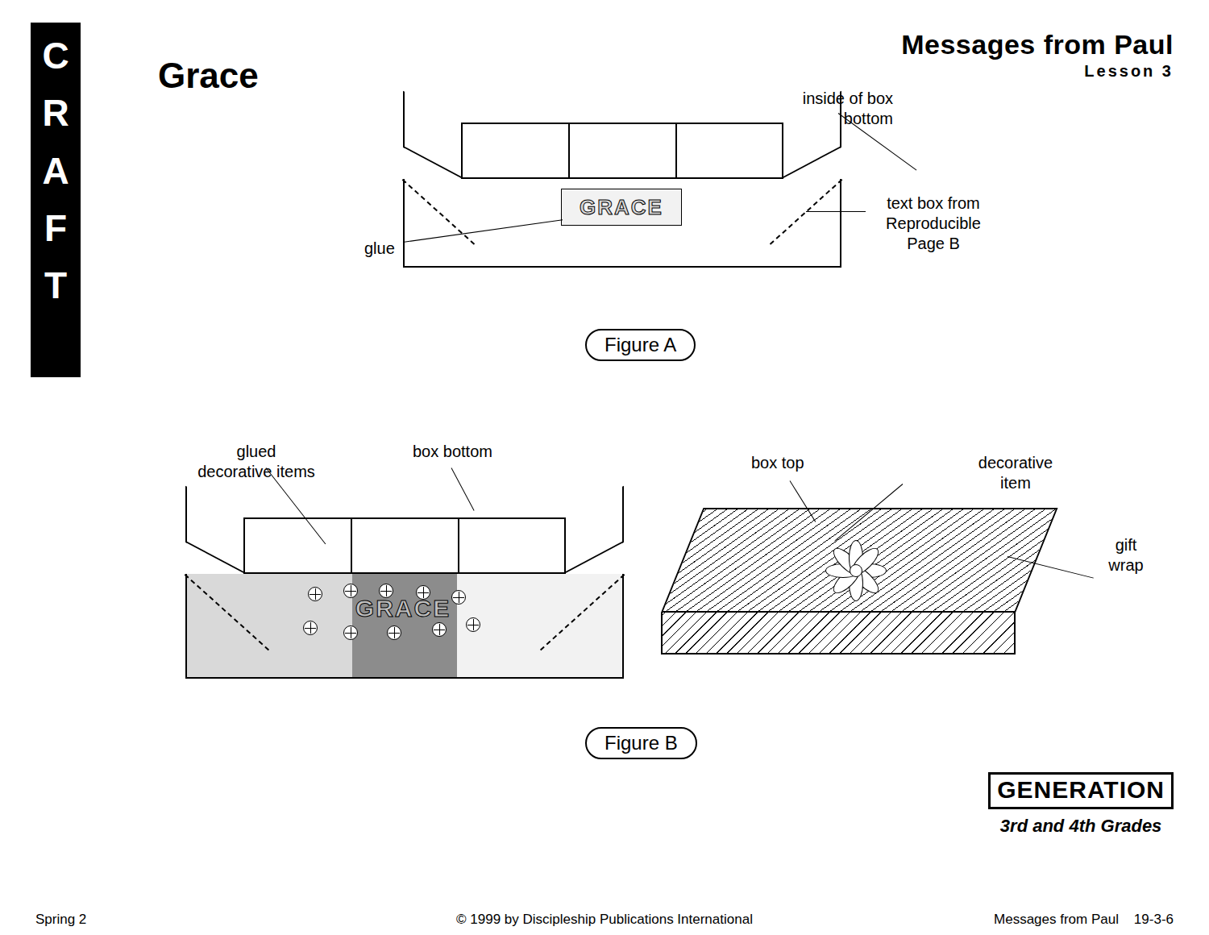CRAFT
Grace
Messages from Paul
Lesson 3
GRACE
inside of box
bottom
text box from
Reproducible
Page B
glue
Figure A
GRACE
glued
decorative items
box bottom
box top
decorative
item
gift
wrap
Figure B
GENERATION
3rd and 4th Grades
Spring 2 © 1999 by Discipleship Publications International Messages from Paul 19-3-6